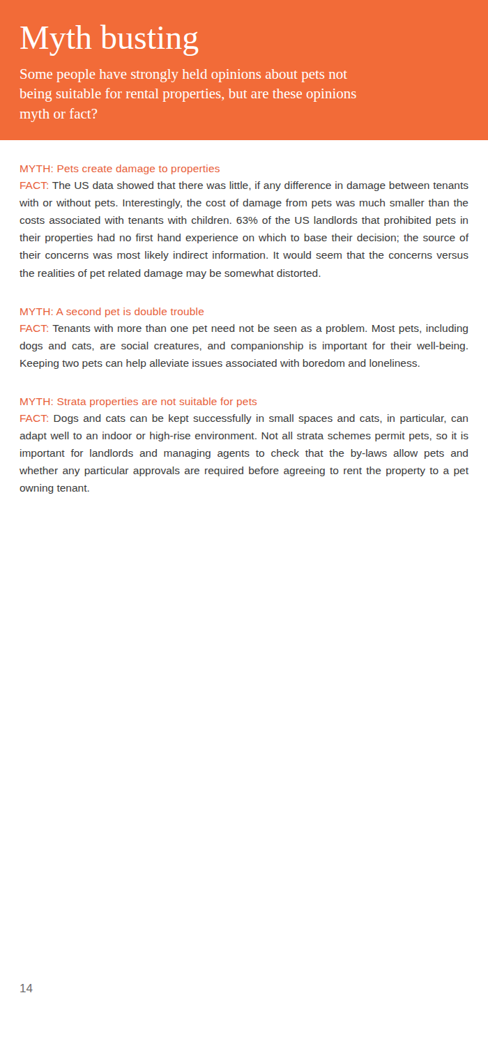Myth busting
Some people have strongly held opinions about pets not being suitable for rental properties, but are these opinions myth or fact?
MYTH: Pets create damage to properties
FACT: The US data showed that there was little, if any difference in damage between tenants with or without pets. Interestingly, the cost of damage from pets was much smaller than the costs associated with tenants with children. 63% of the US landlords that prohibited pets in their properties had no first hand experience on which to base their decision; the source of their concerns was most likely indirect information. It would seem that the concerns versus the realities of pet related damage may be somewhat distorted.
MYTH: A second pet is double trouble
FACT: Tenants with more than one pet need not be seen as a problem. Most pets, including dogs and cats, are social creatures, and companionship is important for their well-being. Keeping two pets can help alleviate issues associated with boredom and loneliness.
MYTH: Strata properties are not suitable for pets
FACT: Dogs and cats can be kept successfully in small spaces and cats, in particular, can adapt well to an indoor or high-rise environment. Not all strata schemes permit pets, so it is important for landlords and managing agents to check that the by-laws allow pets and whether any particular approvals are required before agreeing to rent the property to a pet owning tenant.
14